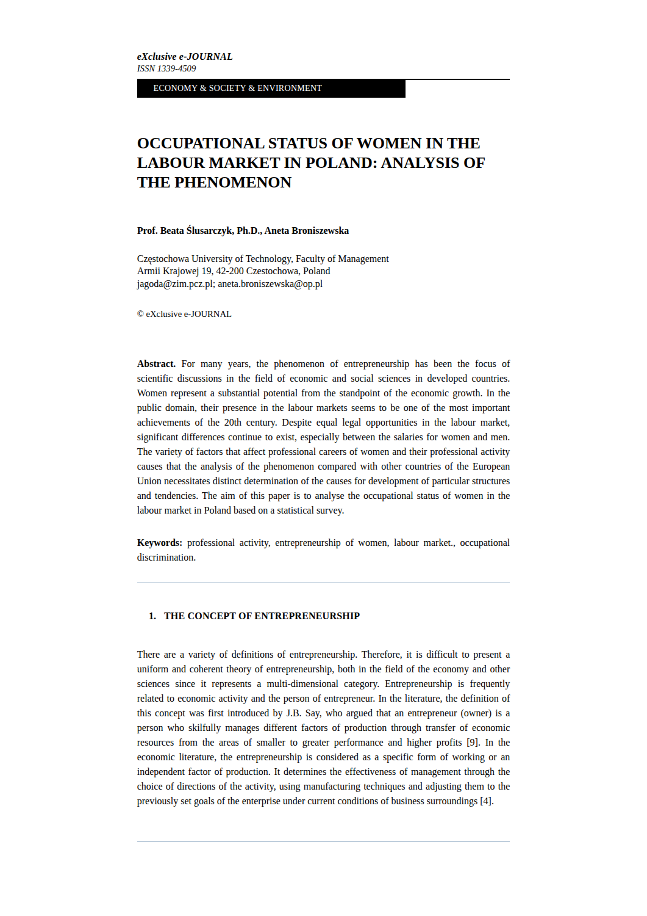eXclusive e-JOURNAL
ISSN 1339-4509
ECONOMY & SOCIETY & ENVIRONMENT
OCCUPATIONAL STATUS OF WOMEN IN THE LABOUR MARKET IN POLAND: ANALYSIS OF THE PHENOMENON
Prof. Beata Ślusarczyk, Ph.D., Aneta Broniszewska
Częstochowa University of Technology, Faculty of Management
Armii Krajowej 19, 42-200 Czestochowa, Poland
jagoda@zim.pcz.pl; aneta.broniszewska@op.pl
© eXclusive e-JOURNAL
Abstract. For many years, the phenomenon of entrepreneurship has been the focus of scientific discussions in the field of economic and social sciences in developed countries. Women represent a substantial potential from the standpoint of the economic growth. In the public domain, their presence in the labour markets seems to be one of the most important achievements of the 20th century. Despite equal legal opportunities in the labour market, significant differences continue to exist, especially between the salaries for women and men. The variety of factors that affect professional careers of women and their professional activity causes that the analysis of the phenomenon compared with other countries of the European Union necessitates distinct determination of the causes for development of particular structures and tendencies. The aim of this paper is to analyse the occupational status of women in the labour market in Poland based on a statistical survey.
Keywords: professional activity, entrepreneurship of women, labour market., occupational discrimination.
1. THE CONCEPT OF ENTREPRENEURSHIP
There are a variety of definitions of entrepreneurship. Therefore, it is difficult to present a uniform and coherent theory of entrepreneurship, both in the field of the economy and other sciences since it represents a multi-dimensional category. Entrepreneurship is frequently related to economic activity and the person of entrepreneur. In the literature, the definition of this concept was first introduced by J.B. Say, who argued that an entrepreneur (owner) is a person who skilfully manages different factors of production through transfer of economic resources from the areas of smaller to greater performance and higher profits [9]. In the economic literature, the entrepreneurship is considered as a specific form of working or an independent factor of production. It determines the effectiveness of management through the choice of directions of the activity, using manufacturing techniques and adjusting them to the previously set goals of the enterprise under current conditions of business surroundings [4].